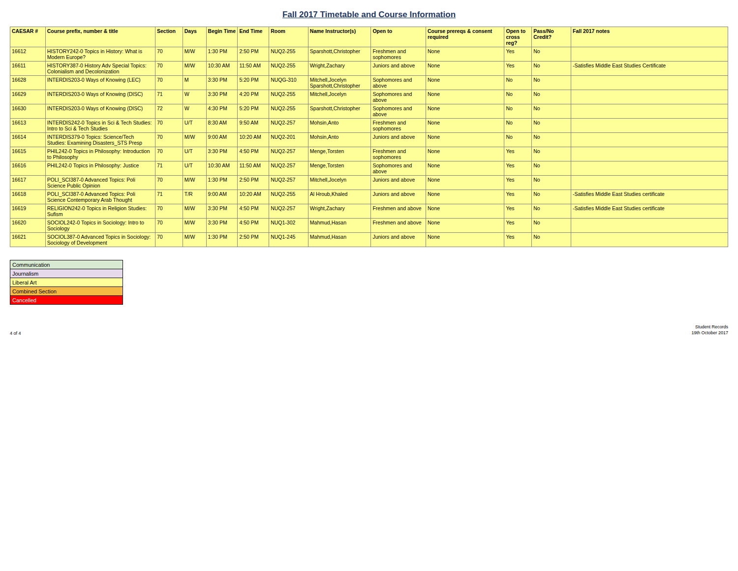Fall 2017 Timetable and Course Information
| CAESAR # | Course prefix, number & title | Section | Days | Begin Time | End Time | Room | Name Instructor(s) | Open to | Course prereqs & consent required | Open to cross reg? | Pass/No Credit? | Fall 2017 notes |
| --- | --- | --- | --- | --- | --- | --- | --- | --- | --- | --- | --- | --- |
| 16612 | HISTORY242-0 Topics in History: What is Modern Europe? | 70 | M/W | 1:30 PM | 2:50 PM | NUQ2-255 | Sparshott,Christopher | Freshmen and sophomores | None | Yes | No | |
| 16611 | HISTORY387-0 History Adv Special Topics: Colonialism and Decolonization | 70 | M/W | 10:30 AM | 11:50 AM | NUQ2-255 | Wright,Zachary | Juniors and above | None | Yes | No | -Satisfies Middle East Studies Certificate |
| 16628 | INTERDIS203-0 Ways of Knowing (LEC) | 70 | M | 3:30 PM | 5:20 PM | NUQG-310 | Mitchell,Jocelyn Sparshott,Christopher | Sophomores and above | None | No | No | |
| 16629 | INTERDIS203-0 Ways of Knowing (DISC) | 71 | W | 3:30 PM | 4:20 PM | NUQ2-255 | Mitchell,Jocelyn | Sophomores and above | None | No | No | |
| 16630 | INTERDIS203-0 Ways of Knowing (DISC) | 72 | W | 4:30 PM | 5:20 PM | NUQ2-255 | Sparshott,Christopher | Sophomores and above | None | No | No | |
| 16613 | INTERDIS242-0 Topics in Sci & Tech Studies: Intro to Sci & Tech Studies | 70 | U/T | 8:30 AM | 9:50 AM | NUQ2-257 | Mohsin,Anto | Freshmen and sophomores | None | No | No | |
| 16614 | INTERDIS379-0 Topics: Science/Tech Studies: Examining Disasters_STS Presp | 70 | M/W | 9:00 AM | 10:20 AM | NUQ2-201 | Mohsin,Anto | Juniors and above | None | No | No | |
| 16615 | PHIL242-0 Topics in Philosophy: Introduction to Philosophy | 70 | U/T | 3:30 PM | 4:50 PM | NUQ2-257 | Menge,Torsten | Freshmen and sophomores | None | Yes | No | |
| 16616 | PHIL242-0 Topics in Philosophy: Justice | 71 | U/T | 10:30 AM | 11:50 AM | NUQ2-257 | Menge,Torsten | Sophomores and above | None | Yes | No | |
| 16617 | POLI_SCI387-0 Advanced Topics: Poli Science Public Opinion | 70 | M/W | 1:30 PM | 2:50 PM | NUQ2-257 | Mitchell,Jocelyn | Juniors and above | None | Yes | No | |
| 16618 | POLI_SCI387-0 Advanced Topics: Poli Science Contemporary Arab Thought | 71 | T/R | 9:00 AM | 10:20 AM | NUQ2-255 | Al Hroub,Khaled | Juniors and above | None | Yes | No | -Satisfies Middle East Studies certificate |
| 16619 | RELIGION242-0 Topics in Religion Studies: Sufism | 70 | M/W | 3:30 PM | 4:50 PM | NUQ2-257 | Wright,Zachary | Freshmen and above | None | Yes | No | -Satisfies Middle East Studies certificate |
| 16620 | SOCIOL242-0 Topics in Sociology: Intro to Sociology | 70 | M/W | 3:30 PM | 4:50 PM | NUQ1-302 | Mahmud,Hasan | Freshmen and above | None | Yes | No | |
| 16621 | SOCIOL387-0 Advanced Topics in Sociology: Sociology of Development | 70 | M/W | 1:30 PM | 2:50 PM | NUQ1-245 | Mahmud,Hasan | Juniors and above | None | Yes | No | |
| Communication |
| Journalism |
| Liberal Art |
| Combined Section |
| Cancelled |
4 of 4
Student Records
19th October 2017